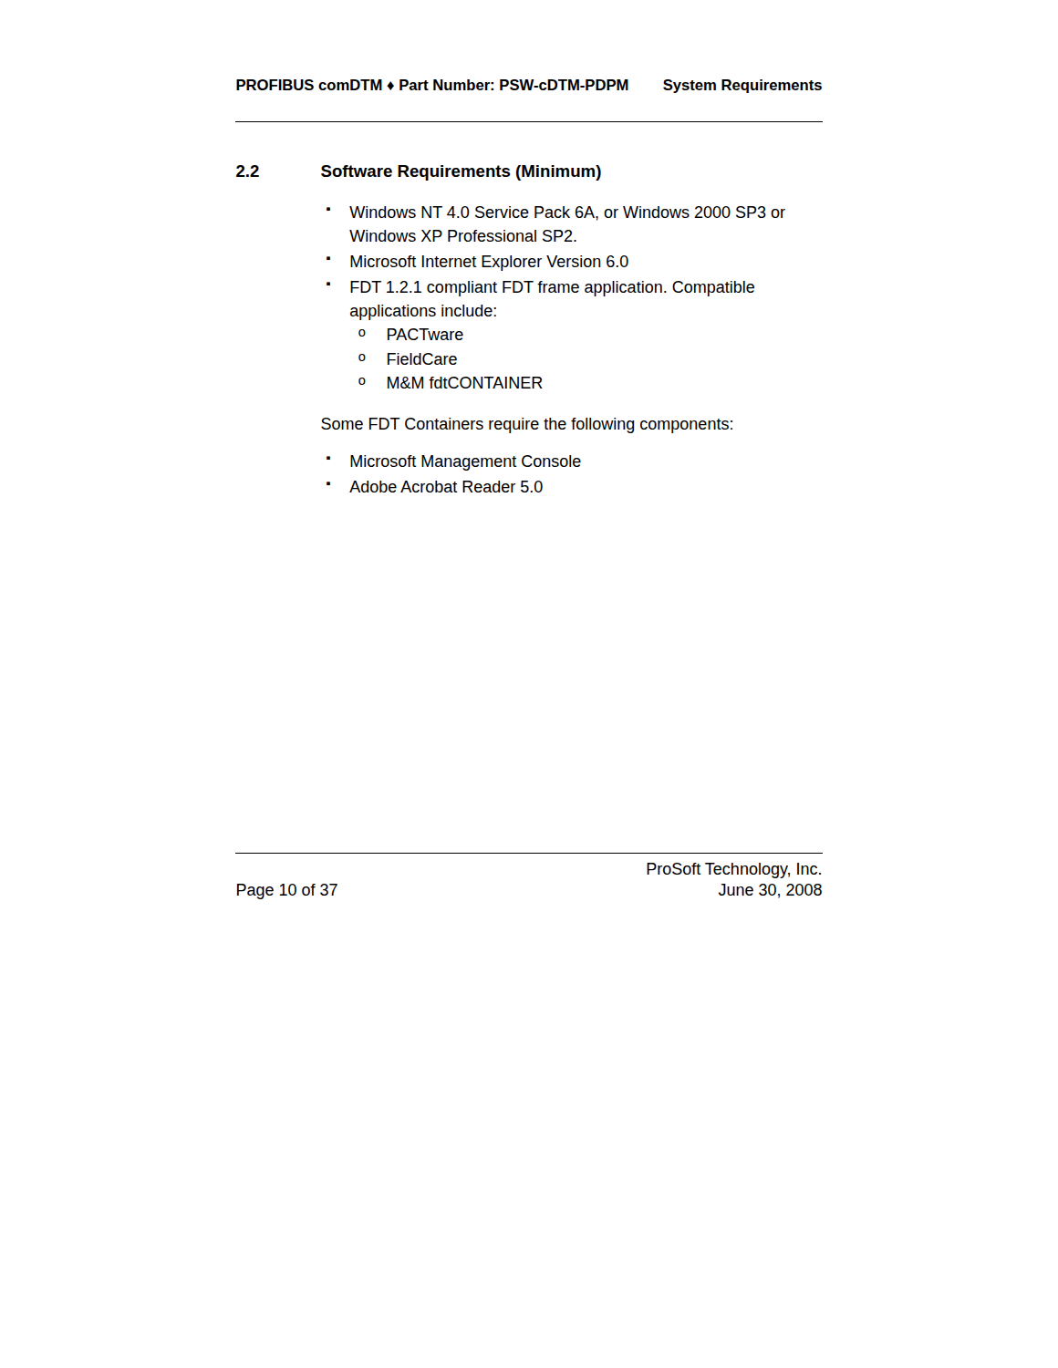PROFIBUS comDTM ♦ Part Number: PSW-cDTM-PDPM
System Requirements
2.2
Software Requirements (Minimum)
Windows NT 4.0 Service Pack 6A, or Windows 2000 SP3 or Windows XP Professional SP2.
Microsoft Internet Explorer Version 6.0
FDT 1.2.1 compliant FDT frame application. Compatible applications include:
PACTware
FieldCare
M&M fdtCONTAINER
Some FDT Containers require the following components:
Microsoft Management Console
Adobe Acrobat Reader 5.0
Page 10 of 37
ProSoft Technology, Inc.
June 30, 2008